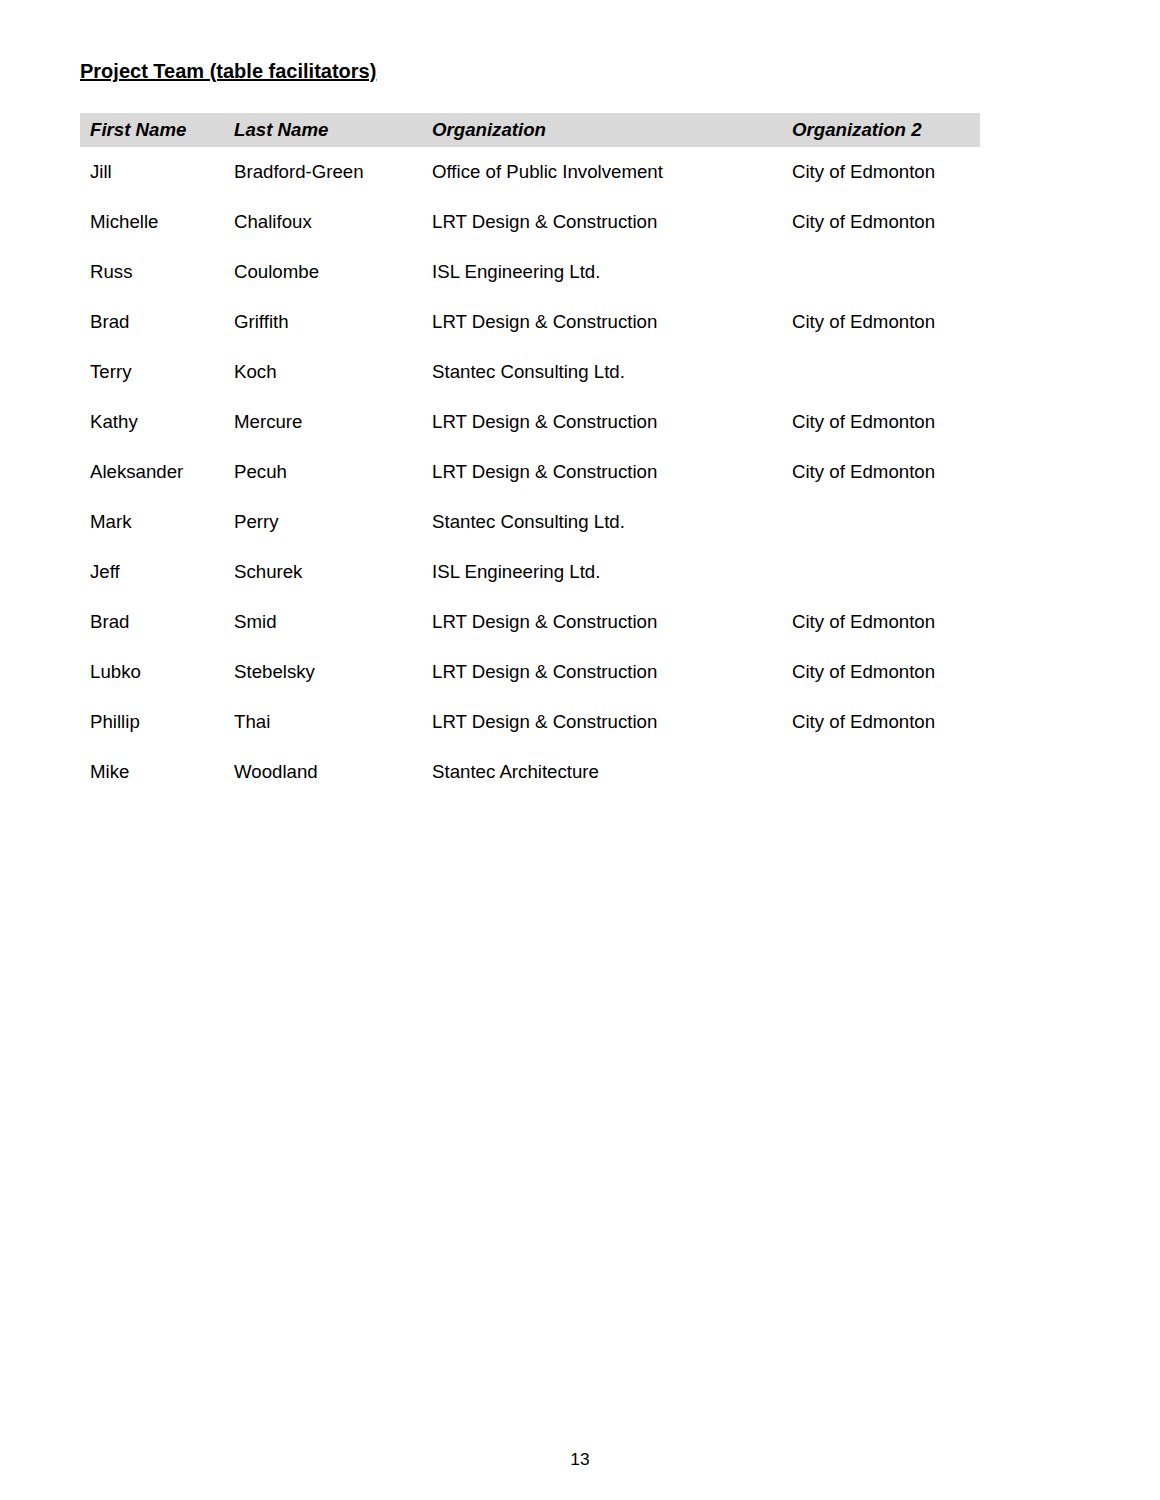Project Team (table facilitators)
| First Name | Last Name | Organization | Organization 2 |
| --- | --- | --- | --- |
| Jill | Bradford-Green | Office of Public Involvement | City of Edmonton |
| Michelle | Chalifoux | LRT Design & Construction | City of Edmonton |
| Russ | Coulombe | ISL Engineering Ltd. | |
| Brad | Griffith | LRT Design & Construction | City of Edmonton |
| Terry | Koch | Stantec Consulting Ltd. | |
| Kathy | Mercure | LRT Design & Construction | City of Edmonton |
| Aleksander | Pecuh | LRT Design & Construction | City of Edmonton |
| Mark | Perry | Stantec Consulting Ltd. | |
| Jeff | Schurek | ISL Engineering Ltd. | |
| Brad | Smid | LRT Design & Construction | City of Edmonton |
| Lubko | Stebelsky | LRT Design & Construction | City of Edmonton |
| Phillip | Thai | LRT Design & Construction | City of Edmonton |
| Mike | Woodland | Stantec Architecture | |
13